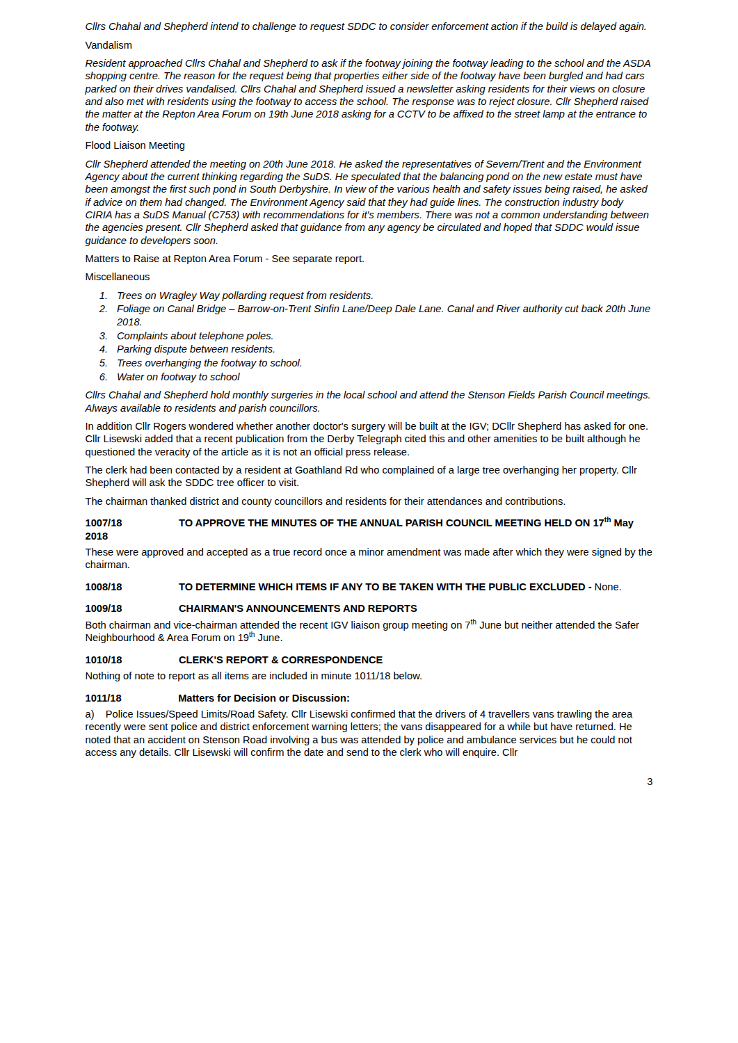Cllrs Chahal and Shepherd intend to challenge to request SDDC to consider enforcement action if the build is delayed again.
Vandalism
Resident approached Cllrs Chahal and Shepherd to ask if the footway joining the footway leading to the school and the ASDA shopping centre. The reason for the request being that properties either side of the footway have been burgled and had cars parked on their drives vandalised. Cllrs Chahal and Shepherd issued a newsletter asking residents for their views on closure and also met with residents using the footway to access the school. The response was to reject closure. Cllr Shepherd raised the matter at the Repton Area Forum on 19th June 2018 asking for a CCTV to be affixed to the street lamp at the entrance to the footway.
Flood Liaison Meeting
Cllr Shepherd attended the meeting on 20th June 2018. He asked the representatives of Severn/Trent and the Environment Agency about the current thinking regarding the SuDS. He speculated that the balancing pond on the new estate must have been amongst the first such pond in South Derbyshire. In view of the various health and safety issues being raised, he asked if advice on them had changed. The Environment Agency said that they had guide lines. The construction industry body CIRIA has a SuDS Manual (C753) with recommendations for it's members. There was not a common understanding between the agencies present. Cllr Shepherd asked that guidance from any agency be circulated and hoped that SDDC would issue guidance to developers soon.
Matters to Raise at Repton Area Forum - See separate report.
Miscellaneous
Trees on Wragley Way pollarding request from residents.
Foliage on Canal Bridge – Barrow-on-Trent Sinfin Lane/Deep Dale Lane. Canal and River authority cut back 20th June 2018.
Complaints about telephone poles.
Parking dispute between residents.
Trees overhanging the footway to school.
Water on footway to school
Cllrs Chahal and Shepherd hold monthly surgeries in the local school and attend the Stenson Fields Parish Council meetings. Always available to residents and parish councillors.
In addition Cllr Rogers wondered whether another doctor's surgery will be built at the IGV; DCllr Shepherd has asked for one. Cllr Lisewski added that a recent publication from the Derby Telegraph cited this and other amenities to be built although he questioned the veracity of the article as it is not an official press release.
The clerk had been contacted by a resident at Goathland Rd who complained of a large tree overhanging her property. Cllr Shepherd will ask the SDDC tree officer to visit.
The chairman thanked district and county councillors and residents for their attendances and contributions.
1007/18 TO APPROVE THE MINUTES OF THE ANNUAL PARISH COUNCIL MEETING HELD ON 17th May 2018
These were approved and accepted as a true record once a minor amendment was made after which they were signed by the chairman.
1008/18 TO DETERMINE WHICH ITEMS IF ANY TO BE TAKEN WITH THE PUBLIC EXCLUDED - None.
1009/18 CHAIRMAN'S ANNOUNCEMENTS AND REPORTS
Both chairman and vice-chairman attended the recent IGV liaison group meeting on 7th June but neither attended the Safer Neighbourhood & Area Forum on 19th June.
1010/18 CLERK'S REPORT & CORRESPONDENCE
Nothing of note to report as all items are included in minute 1011/18 below.
1011/18 Matters for Decision or Discussion:
a) Police Issues/Speed Limits/Road Safety. Cllr Lisewski confirmed that the drivers of 4 travellers vans trawling the area recently were sent police and district enforcement warning letters; the vans disappeared for a while but have returned. He noted that an accident on Stenson Road involving a bus was attended by police and ambulance services but he could not access any details. Cllr Lisewski will confirm the date and send to the clerk who will enquire. Cllr
3